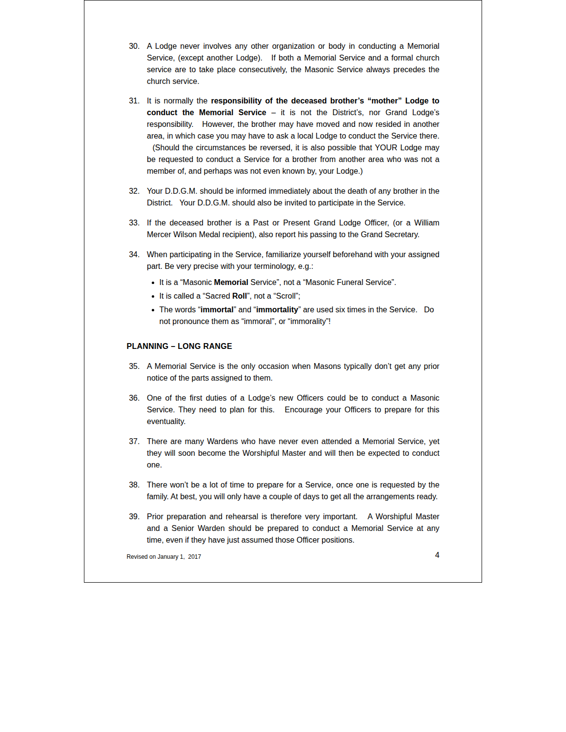30. A Lodge never involves any other organization or body in conducting a Memorial Service, (except another Lodge). If both a Memorial Service and a formal church service are to take place consecutively, the Masonic Service always precedes the church service.
31. It is normally the responsibility of the deceased brother’s “mother” Lodge to conduct the Memorial Service – it is not the District’s, nor Grand Lodge’s responsibility. However, the brother may have moved and now resided in another area, in which case you may have to ask a local Lodge to conduct the Service there. (Should the circumstances be reversed, it is also possible that YOUR Lodge may be requested to conduct a Service for a brother from another area who was not a member of, and perhaps was not even known by, your Lodge.)
32. Your D.D.G.M. should be informed immediately about the death of any brother in the District. Your D.D.G.M. should also be invited to participate in the Service.
33. If the deceased brother is a Past or Present Grand Lodge Officer, (or a William Mercer Wilson Medal recipient), also report his passing to the Grand Secretary.
34. When participating in the Service, familiarize yourself beforehand with your assigned part. Be very precise with your terminology, e.g.:
It is a “Masonic Memorial Service”, not a “Masonic Funeral Service”.
It is called a “Sacred Roll”, not a “Scroll”;
The words “immortal” and “immortality” are used six times in the Service. Do not pronounce them as “immoral”, or “immorality”!
PLANNING – LONG RANGE
35. A Memorial Service is the only occasion when Masons typically don’t get any prior notice of the parts assigned to them.
36. One of the first duties of a Lodge’s new Officers could be to conduct a Masonic Service. They need to plan for this. Encourage your Officers to prepare for this eventuality.
37. There are many Wardens who have never even attended a Memorial Service, yet they will soon become the Worshipful Master and will then be expected to conduct one.
38. There won’t be a lot of time to prepare for a Service, once one is requested by the family. At best, you will only have a couple of days to get all the arrangements ready.
39. Prior preparation and rehearsal is therefore very important. A Worshipful Master and a Senior Warden should be prepared to conduct a Memorial Service at any time, even if they have just assumed those Officer positions.
Revised on January 1, 2017 4